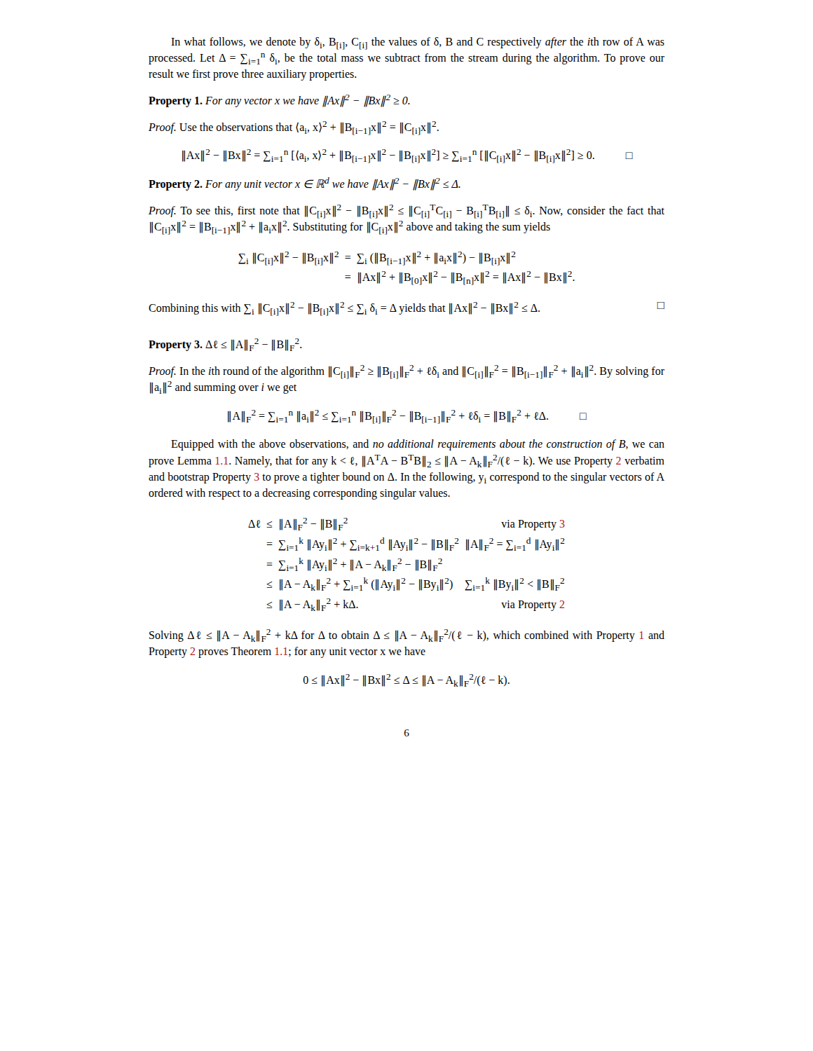In what follows, we denote by δi, B[i], C[i] the values of δ, B and C respectively after the ith row of A was processed. Let Δ = ∑i=1n δi, be the total mass we subtract from the stream during the algorithm. To prove our result we first prove three auxiliary properties.
Property 1. For any vector x we have ∥Ax∥2 − ∥Bx∥2 ≥ 0.
Proof. Use the observations that ⟨ai, x⟩2 + ∥B[i−1]x∥2 = ∥C[i]x∥2.
∥Ax∥2 − ∥Bx∥2 = ∑i=1n [⟨ai, x⟩2 + ∥B[i−1]x∥2 − ∥B[i]x∥2] ≥ ∑i=1n [∥C[i]x∥2 − ∥B[i]x∥2] ≥ 0. □
Property 2. For any unit vector x ∈ ℝd we have ∥Ax∥2 − ∥Bx∥2 ≤ Δ.
Proof. To see this, first note that ∥C[i]x∥2 − ∥B[i]x∥2 ≤ ∥C[i]TC[i] − B[i]TB[i]∥ ≤ δi. Now, consider the fact that ∥C[i]x∥2 = ∥B[i−1]x∥2 + ∥aix∥2. Substituting for ∥C[i]x∥2 above and taking the sum yields
| ∑ i ∥C [i] x∥ 2 − ∥B [i] x∥ 2 | = | ∑ i (∥B [i−1] x∥ 2 + ∥a i x∥ 2 ) − ∥B [i] x∥ 2 |
| | = | ∥Ax∥ 2 + ∥B [0] x∥ 2 − ∥B [n] x∥ 2 = ∥Ax∥ 2 − ∥Bx∥ 2 . |
Combining this with ∑i ∥C[i]x∥2 − ∥B[i]x∥2 ≤ ∑i δi = Δ yields that ∥Ax∥2 − ∥Bx∥2 ≤ Δ. □
Property 3. Δℓ ≤ ∥A∥F2 − ∥B∥F2.
Proof. In the ith round of the algorithm ∥C[i]∥F2 ≥ ∥B[i]∥F2 + ℓδi and ∥C[i]∥F2 = ∥B[i−1]∥F2 + ∥ai∥2. By solving for ∥ai∥2 and summing over i we get
∥A∥F2 = ∑i=1n ∥ai∥2 ≤ ∑i=1n ∥B[i]∥F2 − ∥B[i−1]∥F2 + ℓδi = ∥B∥F2 + ℓΔ. □
Equipped with the above observations, and no additional requirements about the construction of B, we can prove Lemma 1.1. Namely, that for any k < ℓ, ∥ATA − BTB∥2 ≤ ∥A − Ak∥F2/(ℓ − k). We use Property 2 verbatim and bootstrap Property 3 to prove a tighter bound on Δ. In the following, yi correspond to the singular vectors of A ordered with respect to a decreasing corresponding singular values.
| Δℓ | ≤ | ∥A∥ F 2 − ∥B∥ F 2 | via Property 3 |
| | = | ∑ i=1 k ∥Ay i ∥ 2 + ∑ i=k+1 d ∥Ay i ∥ 2 − ∥B∥ F 2 | ∥A∥ F 2 = ∑ i=1 d ∥Ay i ∥ 2 |
| | = | ∑ i=1 k ∥Ay i ∥ 2 + ∥A − A k ∥ F 2 − ∥B∥ F 2 | |
| | ≤ | ∥A − A k ∥ F 2 + ∑ i=1 k (∥Ay i ∥ 2 − ∥By i ∥ 2 ) | ∑ i=1 k ∥By i ∥ 2 < ∥B∥ F 2 |
| | ≤ | ∥A − A k ∥ F 2 + kΔ. | via Property 2 |
Solving Δℓ ≤ ∥A − Ak∥F2 + kΔ for Δ to obtain Δ ≤ ∥A − Ak∥F2/(ℓ − k), which combined with Property 1 and Property 2 proves Theorem 1.1; for any unit vector x we have
0 ≤ ∥Ax∥2 − ∥Bx∥2 ≤ Δ ≤ ∥A − Ak∥F2/(ℓ − k).
6